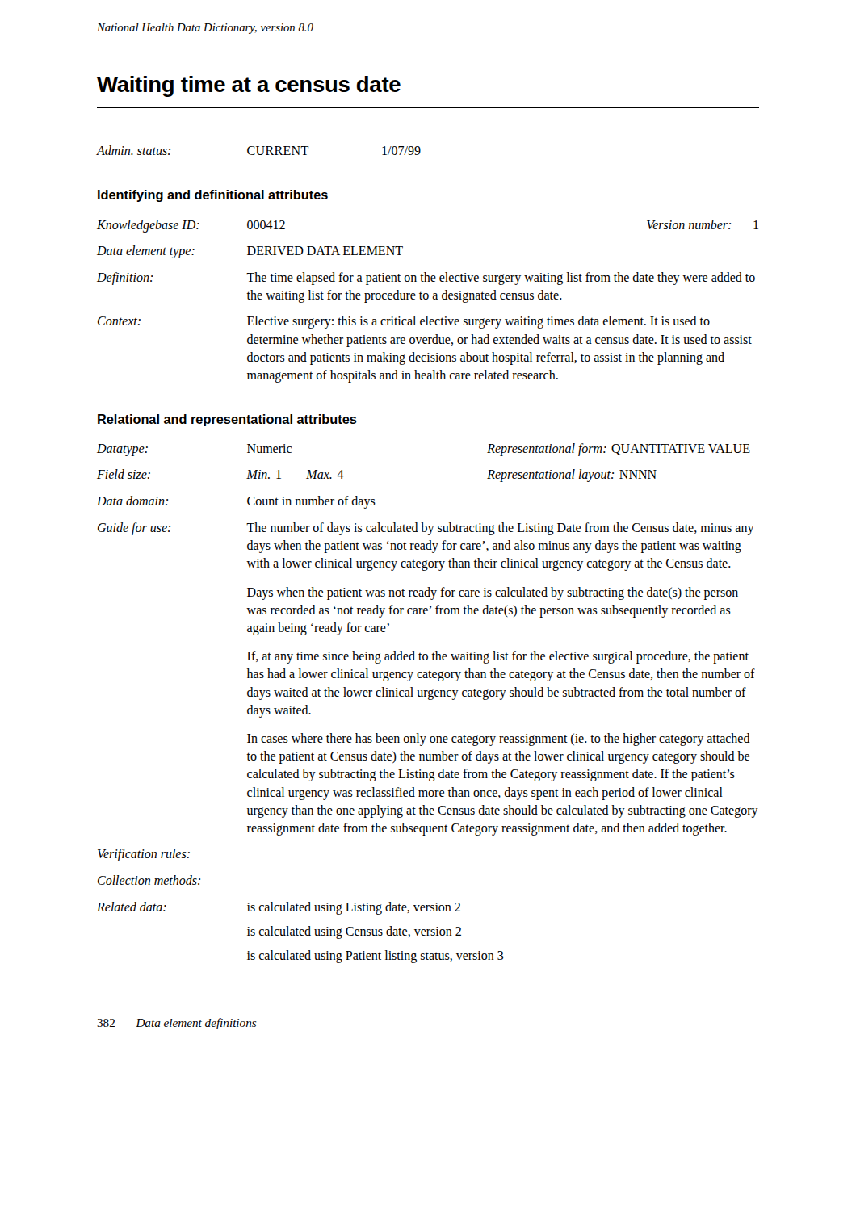National Health Data Dictionary, version 8.0
Waiting time at a census date
| Admin. status: | CURRENT 1/07/99 |
Identifying and definitional attributes
| Knowledgebase ID: | 000412 Version number: 1 |
| Data element type: | DERIVED DATA ELEMENT |
| Definition: | The time elapsed for a patient on the elective surgery waiting list from the date they were added to the waiting list for the procedure to a designated census date. |
| Context: | Elective surgery: this is a critical elective surgery waiting times data element. It is used to determine whether patients are overdue, or had extended waits at a census date. It is used to assist doctors and patients in making decisions about hospital referral, to assist in the planning and management of hospitals and in health care related research. |
Relational and representational attributes
| Datatype: | Numeric Representational form: QUANTITATIVE VALUE |
| Field size: | Min. 1 Max. 4 Representational layout: NNNN |
| Data domain: | Count in number of days |
| Guide for use: | The number of days is calculated by subtracting the Listing Date from the Census date, minus any days when the patient was ‘not ready for care’, and also minus any days the patient was waiting with a lower clinical urgency category than their clinical urgency category at the Census date. Days when the patient was not ready for care is calculated by subtracting the date(s) the person was recorded as ‘not ready for care’ from the date(s) the person was subsequently recorded as again being ‘ready for care’ If, at any time since being added to the waiting list for the elective surgical procedure, the patient has had a lower clinical urgency category than the category at the Census date, then the number of days waited at the lower clinical urgency category should be subtracted from the total number of days waited. In cases where there has been only one category reassignment (ie. to the higher category attached to the patient at Census date) the number of days at the lower clinical urgency category should be calculated by subtracting the Listing date from the Category reassignment date. If the patient’s clinical urgency was reclassified more than once, days spent in each period of lower clinical urgency than the one applying at the Census date should be calculated by subtracting one Category reassignment date from the subsequent Category reassignment date, and then added together. |
| Verification rules: | |
| Collection methods: | |
| Related data: | is calculated using Listing date, version 2 is calculated using Census date, version 2 is calculated using Patient listing status, version 3 |
382 Data element definitions